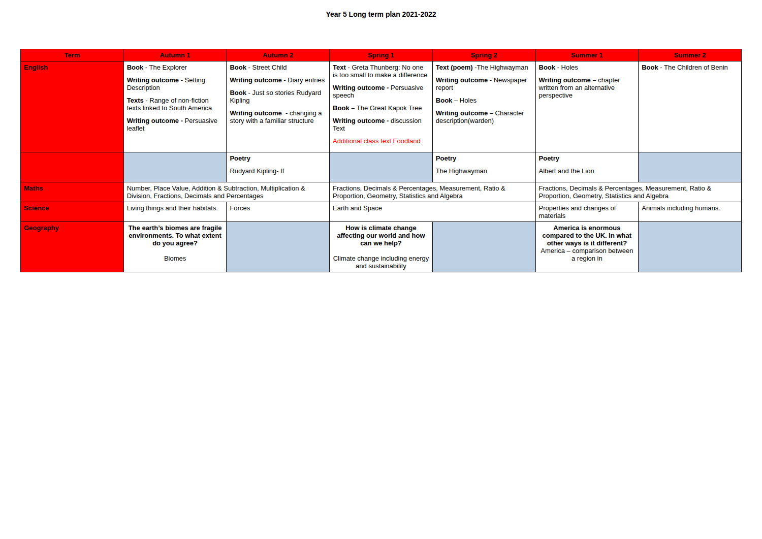Year 5 Long term plan 2021-2022
| Term | Autumn 1 | Autumn 2 | Spring 1 | Spring 2 | Summer 1 | Summer 2 |
| --- | --- | --- | --- | --- | --- | --- |
| English | Book - The Explorer Writing outcome - Setting Description Texts - Range of non-fiction texts linked to South America Writing outcome - Persuasive leaflet | Book - Street Child Writing outcome - Diary entries Book - Just so stories Rudyard Kipling Writing outcome - changing a story with a familiar structure | Text - Greta Thunberg: No one is too small to make a difference Writing outcome - Persuasive speech Book – The Great Kapok Tree Writing outcome - discussion Text Additional class text Foodland | Text (poem) -The Highwayman Writing outcome - Newspaper report Book – Holes Writing outcome – Character description(warden) | Book - Holes Writing outcome – chapter written from an alternative perspective | Book - The Children of Benin |
| | | Poetry Rudyard Kipling- If | | Poetry The Highwayman | Poetry Albert and the Lion | |
| Maths | Number, Place Value, Addition & Subtraction, Multiplication & Division, Fractions, Decimals and Percentages | Fractions, Decimals & Percentages, Measurement, Ratio & Proportion, Geometry, Statistics and Algebra | Fractions, Decimals & Percentages, Measurement, Ratio & Proportion, Geometry, Statistics and Algebra |
| Science | Living things and their habitats. | Forces | Earth and Space | Properties and changes of materials | Animals including humans. |
| Geography | The earth’s biomes are fragile environments. To what extent do you agree? Biomes | | How is climate change affecting our world and how can we help? Climate change including energy and sustainability | | America is enormous compared to the UK. In what other ways is it different? America – comparison between a region in | |